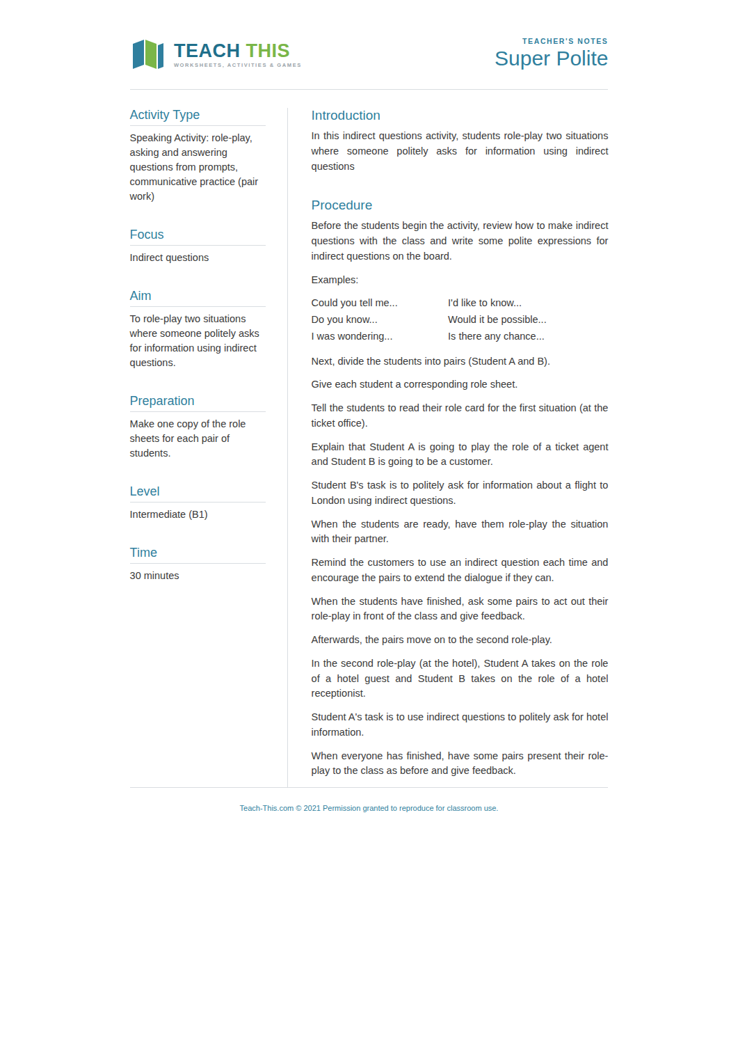TEACH THIS
WORKSHEETS, ACTIVITIES & GAMES
Teacher's Notes
Super Polite
Activity Type
Speaking Activity: role-play, asking and answering questions from prompts, communicative practice (pair work)
Focus
Indirect questions
Aim
To role-play two situations where someone politely asks for information using indirect questions.
Preparation
Make one copy of the role sheets for each pair of students.
Level
Intermediate (B1)
Time
30 minutes
Introduction
In this indirect questions activity, students role-play two situations where someone politely asks for information using indirect questions
Procedure
Before the students begin the activity, review how to make indirect questions with the class and write some polite expressions for indirect questions on the board.
Examples:
| Could you tell me... | I'd like to know... |
| Do you know... | Would it be possible... |
| I was wondering... | Is there any chance... |
Next, divide the students into pairs (Student A and B).
Give each student a corresponding role sheet.
Tell the students to read their role card for the first situation (at the ticket office).
Explain that Student A is going to play the role of a ticket agent and Student B is going to be a customer.
Student B's task is to politely ask for information about a flight to London using indirect questions.
When the students are ready, have them role-play the situation with their partner.
Remind the customers to use an indirect question each time and encourage the pairs to extend the dialogue if they can.
When the students have finished, ask some pairs to act out their role-play in front of the class and give feedback.
Afterwards, the pairs move on to the second role-play.
In the second role-play (at the hotel), Student A takes on the role of a hotel guest and Student B takes on the role of a hotel receptionist.
Student A's task is to use indirect questions to politely ask for hotel information.
When everyone has finished, have some pairs present their role-play to the class as before and give feedback.
Teach-This.com © 2021 Permission granted to reproduce for classroom use.